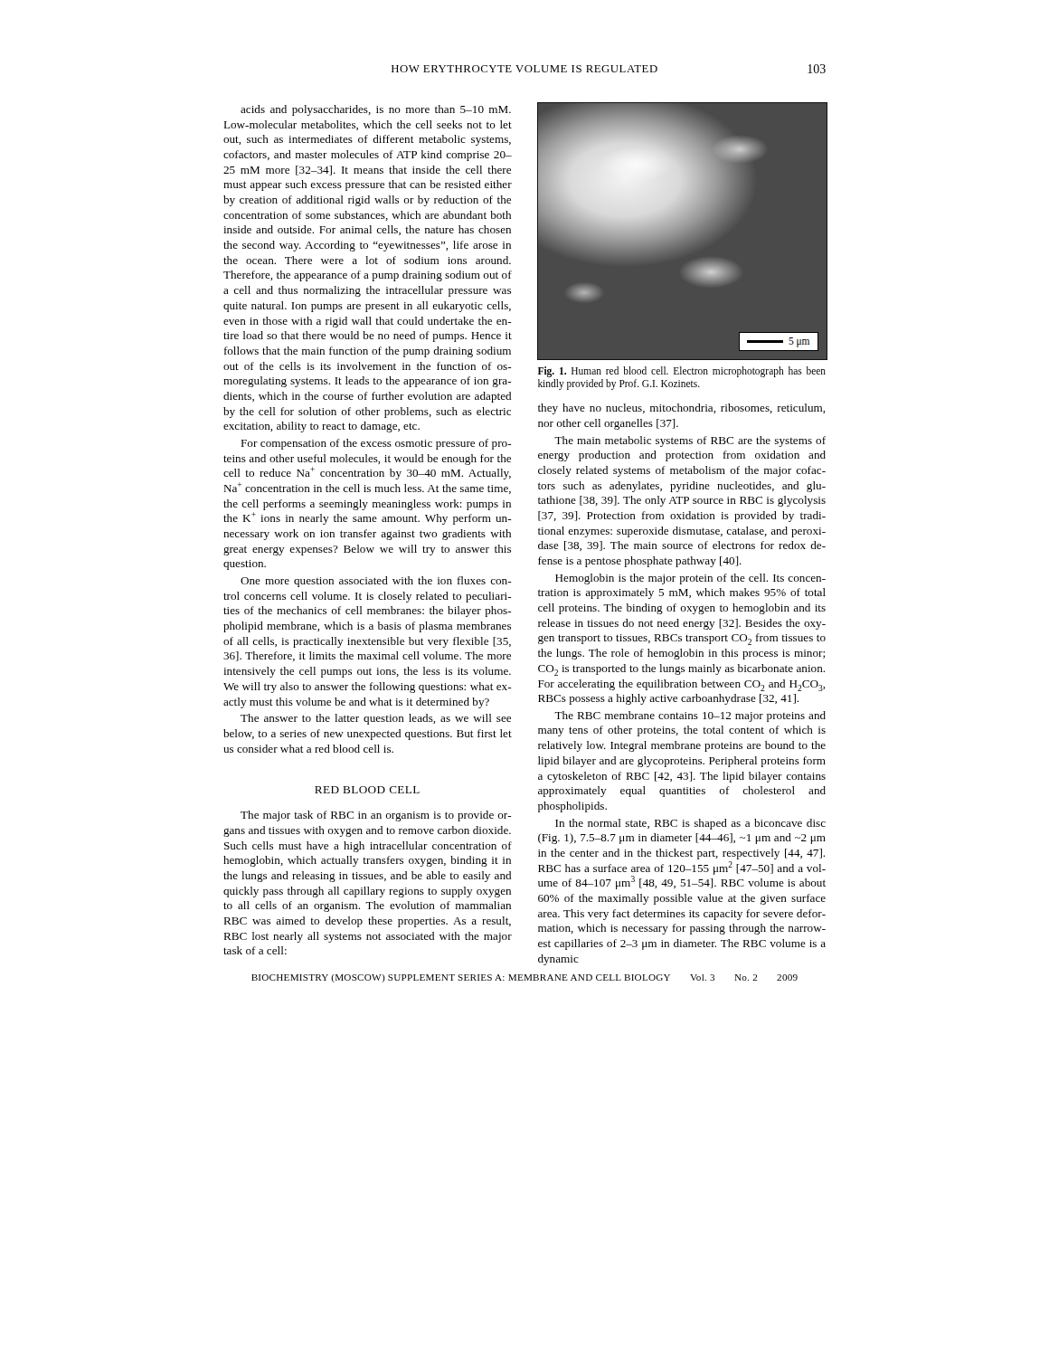How erythrocyte volume is regulated 103
acids and polysaccharides, is no more than 5–10 mM. Low-molecular metabolites, which the cell seeks not to let out, such as intermediates of different metabolic systems, cofactors, and master molecules of ATP kind comprise 20–25 mM more [32–34]. It means that inside the cell there must appear such excess pressure that can be resisted either by creation of additional rigid walls or by reduction of the concentration of some substances, which are abundant both inside and outside. For animal cells, the nature has chosen the second way. According to “eyewitnesses”, life arose in the ocean. There were a lot of sodium ions around. Therefore, the appearance of a pump draining sodium out of a cell and thus normalizing the intracellular pressure was quite natural. Ion pumps are present in all eukaryotic cells, even in those with a rigid wall that could undertake the entire load so that there would be no need of pumps. Hence it follows that the main function of the pump draining sodium out of the cells is its involvement in the function of osmoregulating systems. It leads to the appearance of ion gradients, which in the course of further evolution are adapted by the cell for solution of other problems, such as electric excitation, ability to react to damage, etc.
For compensation of the excess osmotic pressure of proteins and other useful molecules, it would be enough for the cell to reduce Na+ concentration by 30–40 mM. Actually, Na+ concentration in the cell is much less. At the same time, the cell performs a seemingly meaningless work: pumps in the K+ ions in nearly the same amount. Why perform unnecessary work on ion transfer against two gradients with great energy expenses? Below we will try to answer this question.
One more question associated with the ion fluxes control concerns cell volume. It is closely related to peculiarities of the mechanics of cell membranes: the bilayer phospholipid membrane, which is a basis of plasma membranes of all cells, is practically inextensible but very flexible [35, 36]. Therefore, it limits the maximal cell volume. The more intensively the cell pumps out ions, the less is its volume. We will try also to answer the following questions: what exactly must this volume be and what is it determined by?
The answer to the latter question leads, as we will see below, to a series of new unexpected questions. But first let us consider what a red blood cell is.
Red Blood Cell
The major task of RBC in an organism is to provide organs and tissues with oxygen and to remove carbon dioxide. Such cells must have a high intracellular concentration of hemoglobin, which actually transfers oxygen, binding it in the lungs and releasing in tissues, and be able to easily and quickly pass through all capillary regions to supply oxygen to all cells of an organism. The evolution of mammalian RBC was aimed to develop these properties. As a result, RBC lost nearly all systems not associated with the major task of a cell:
5 μm
Fig. 1. Human red blood cell. Electron microphotograph has been kindly provided by Prof. G.I. Kozinets.
they have no nucleus, mitochondria, ribosomes, reticulum, nor other cell organelles [37].
The main metabolic systems of RBC are the systems of energy production and protection from oxidation and closely related systems of metabolism of the major cofactors such as adenylates, pyridine nucleotides, and glutathione [38, 39]. The only ATP source in RBC is glycolysis [37, 39]. Protection from oxidation is provided by traditional enzymes: superoxide dismutase, catalase, and peroxidase [38, 39]. The main source of electrons for redox defense is a pentose phosphate pathway [40].
Hemoglobin is the major protein of the cell. Its concentration is approximately 5 mM, which makes 95% of total cell proteins. The binding of oxygen to hemoglobin and its release in tissues do not need energy [32]. Besides the oxygen transport to tissues, RBCs transport CO2 from tissues to the lungs. The role of hemoglobin in this process is minor; CO2 is transported to the lungs mainly as bicarbonate anion. For accelerating the equilibration between CO2 and H2CO3, RBCs possess a highly active carboanhydrase [32, 41].
The RBC membrane contains 10–12 major proteins and many tens of other proteins, the total content of which is relatively low. Integral membrane proteins are bound to the lipid bilayer and are glycoproteins. Peripheral proteins form a cytoskeleton of RBC [42, 43]. The lipid bilayer contains approximately equal quantities of cholesterol and phospholipids.
In the normal state, RBC is shaped as a biconcave disc (Fig. 1), 7.5–8.7 μm in diameter [44–46], ~1 μm and ~2 μm in the center and in the thickest part, respectively [44, 47]. RBC has a surface area of 120–155 μm2 [47–50] and a volume of 84–107 μm3 [48, 49, 51–54]. RBC volume is about 60% of the maximally possible value at the given surface area. This very fact determines its capacity for severe deformation, which is necessary for passing through the narrowest capillaries of 2–3 μm in diameter. The RBC volume is a dynamic
BIOCHEMISTRY (MOSCOW) SUPPLEMENT SERIES A: MEMBRANE AND CELL BIOLOGY Vol. 3 No. 2 2009